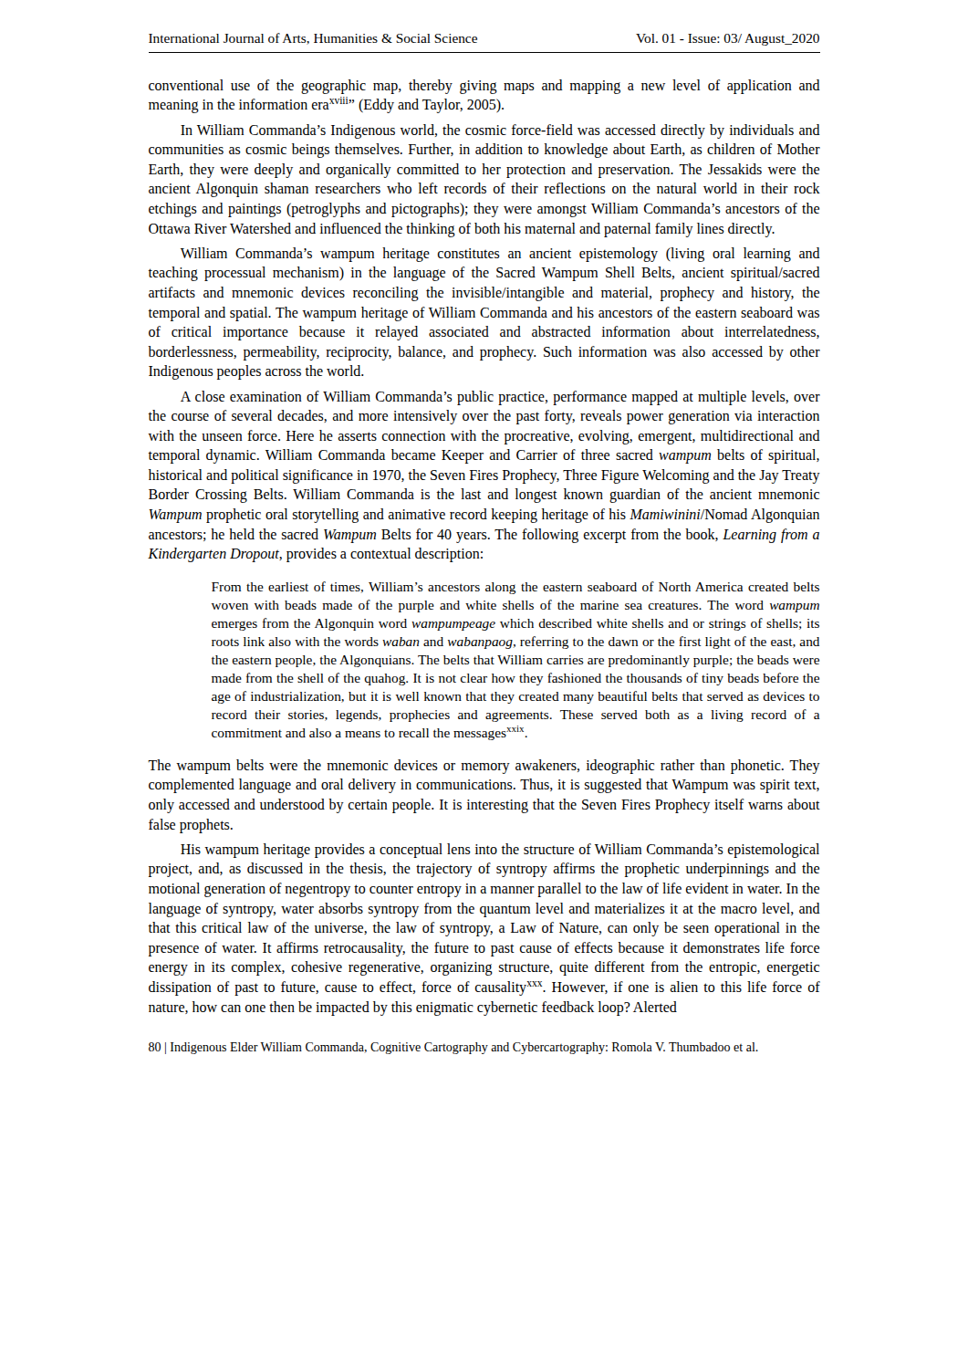International Journal of Arts, Humanities & Social Science Vol. 01 - Issue: 03/ August_2020
conventional use of the geographic map, thereby giving maps and mapping a new level of application and meaning in the information eraxviii” (Eddy and Taylor, 2005).
In William Commanda’s Indigenous world, the cosmic force-field was accessed directly by individuals and communities as cosmic beings themselves. Further, in addition to knowledge about Earth, as children of Mother Earth, they were deeply and organically committed to her protection and preservation. The Jessakids were the ancient Algonquin shaman researchers who left records of their reflections on the natural world in their rock etchings and paintings (petroglyphs and pictographs); they were amongst William Commanda’s ancestors of the Ottawa River Watershed and influenced the thinking of both his maternal and paternal family lines directly.
William Commanda’s wampum heritage constitutes an ancient epistemology (living oral learning and teaching processual mechanism) in the language of the Sacred Wampum Shell Belts, ancient spiritual/sacred artifacts and mnemonic devices reconciling the invisible/intangible and material, prophecy and history, the temporal and spatial. The wampum heritage of William Commanda and his ancestors of the eastern seaboard was of critical importance because it relayed associated and abstracted information about interrelatedness, borderlessness, permeability, reciprocity, balance, and prophecy. Such information was also accessed by other Indigenous peoples across the world.
A close examination of William Commanda’s public practice, performance mapped at multiple levels, over the course of several decades, and more intensively over the past forty, reveals power generation via interaction with the unseen force. Here he asserts connection with the procreative, evolving, emergent, multidirectional and temporal dynamic. William Commanda became Keeper and Carrier of three sacred wampum belts of spiritual, historical and political significance in 1970, the Seven Fires Prophecy, Three Figure Welcoming and the Jay Treaty Border Crossing Belts. William Commanda is the last and longest known guardian of the ancient mnemonic Wampum prophetic oral storytelling and animative record keeping heritage of his Mamiwinini/Nomad Algonquian ancestors; he held the sacred Wampum Belts for 40 years. The following excerpt from the book, Learning from a Kindergarten Dropout, provides a contextual description:
From the earliest of times, William’s ancestors along the eastern seaboard of North America created belts woven with beads made of the purple and white shells of the marine sea creatures. The word wampum emerges from the Algonquin word wampumpeage which described white shells and or strings of shells; its roots link also with the words waban and wabanpaog, referring to the dawn or the first light of the east, and the eastern people, the Algonquians. The belts that William carries are predominantly purple; the beads were made from the shell of the quahog. It is not clear how they fashioned the thousands of tiny beads before the age of industrialization, but it is well known that they created many beautiful belts that served as devices to record their stories, legends, prophecies and agreements. These served both as a living record of a commitment and also a means to recall the messagesxxix.
The wampum belts were the mnemonic devices or memory awakeners, ideographic rather than phonetic. They complemented language and oral delivery in communications. Thus, it is suggested that Wampum was spirit text, only accessed and understood by certain people. It is interesting that the Seven Fires Prophecy itself warns about false prophets.
His wampum heritage provides a conceptual lens into the structure of William Commanda’s epistemological project, and, as discussed in the thesis, the trajectory of syntropy affirms the prophetic underpinnings and the motional generation of negentropy to counter entropy in a manner parallel to the law of life evident in water. In the language of syntropy, water absorbs syntropy from the quantum level and materializes it at the macro level, and that this critical law of the universe, the law of syntropy, a Law of Nature, can only be seen operational in the presence of water. It affirms retrocausality, the future to past cause of effects because it demonstrates life force energy in its complex, cohesive regenerative, organizing structure, quite different from the entropic, energetic dissipation of past to future, cause to effect, force of causalityxxx. However, if one is alien to this life force of nature, how can one then be impacted by this enigmatic cybernetic feedback loop? Alerted
80 | Indigenous Elder William Commanda, Cognitive Cartography and Cybercartography: Romola V. Thumbadoo et al.